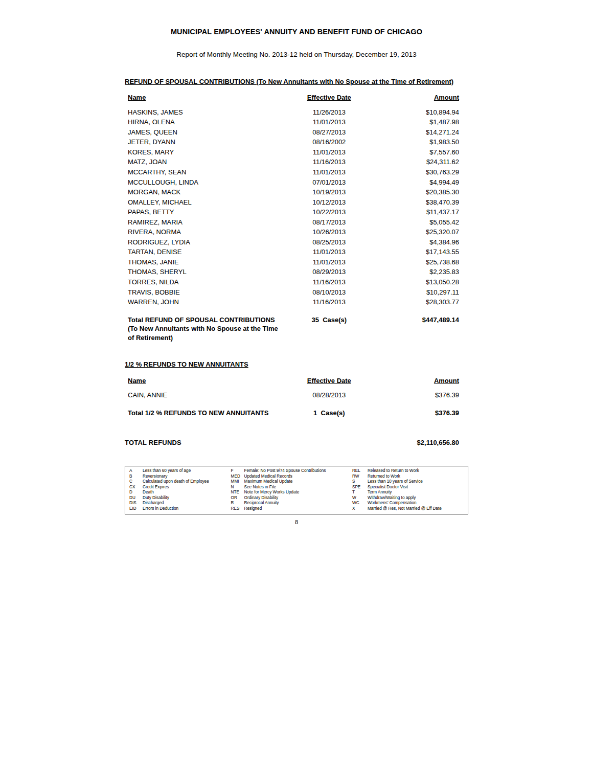MUNICIPAL EMPLOYEES' ANNUITY AND BENEFIT FUND OF CHICAGO
Report of Monthly Meeting No. 2013-12 held on Thursday, December 19, 2013
REFUND OF SPOUSAL CONTRIBUTIONS (To New Annuitants with No Spouse at the Time of Retirement)
| Name | Effective Date | Amount |
| --- | --- | --- |
| HASKINS, JAMES | 11/26/2013 | $10,894.94 |
| HIRNA, OLENA | 11/01/2013 | $1,487.98 |
| JAMES, QUEEN | 08/27/2013 | $14,271.24 |
| JETER, DYANN | 08/16/2002 | $1,983.50 |
| KORES, MARY | 11/01/2013 | $7,557.60 |
| MATZ, JOAN | 11/16/2013 | $24,311.62 |
| MCCARTHY, SEAN | 11/01/2013 | $30,763.29 |
| MCCULLOUGH, LINDA | 07/01/2013 | $4,994.49 |
| MORGAN, MACK | 10/19/2013 | $20,385.30 |
| OMALLEY, MICHAEL | 10/12/2013 | $38,470.39 |
| PAPAS, BETTY | 10/22/2013 | $11,437.17 |
| RAMIREZ, MARIA | 08/17/2013 | $5,055.42 |
| RIVERA, NORMA | 10/26/2013 | $25,320.07 |
| RODRIGUEZ, LYDIA | 08/25/2013 | $4,384.96 |
| TARTAN, DENISE | 11/01/2013 | $17,143.55 |
| THOMAS, JANIE | 11/01/2013 | $25,738.68 |
| THOMAS, SHERYL | 08/29/2013 | $2,235.83 |
| TORRES, NILDA | 11/16/2013 | $13,050.28 |
| TRAVIS, BOBBIE | 08/10/2013 | $10,297.11 |
| WARREN, JOHN | 11/16/2013 | $28,303.77 |
| Total REFUND OF SPOUSAL CONTRIBUTIONS (To New Annuitants with No Spouse at the Time of Retirement) | 35 Case(s) | $447,489.14 |
1/2 % REFUNDS TO NEW ANNUITANTS
| Name | Effective Date | Amount |
| --- | --- | --- |
| CAIN, ANNIE | 08/28/2013 | $376.39 |
| Total 1/2 % REFUNDS TO NEW ANNUITANTS | 1 Case(s) | $376.39 |
TOTAL REFUNDS $2,110,656.80
| A | Less than 60 years of age | F | Female: No Post 9/74 Spouse Contributions | REL | Released to Return to Work |
| B | Reversionary | MED | Updated Medical Records | RW | Returned to Work |
| C | Calculated upon death of Employee | MMI | Maximum Medical Update | S | Less than 10 years of Service |
| CX | Credit Expires | N | See Notes in File | SPE | Specialist Doctor Visit |
| D | Death | NTE | Note for Mercy Works Update | T | Term Annuity |
| DU | Duty Disability | OR | Ordinary Disability | W | Withdraw/Waiting to apply |
| DIS | Discharged | R | Reciprocal Annuity | WC | Workmens' Compensation |
| EID | Errors in Deduction | RES | Resigned | X | Married @ Res, Not Married @ Eff Date |
8